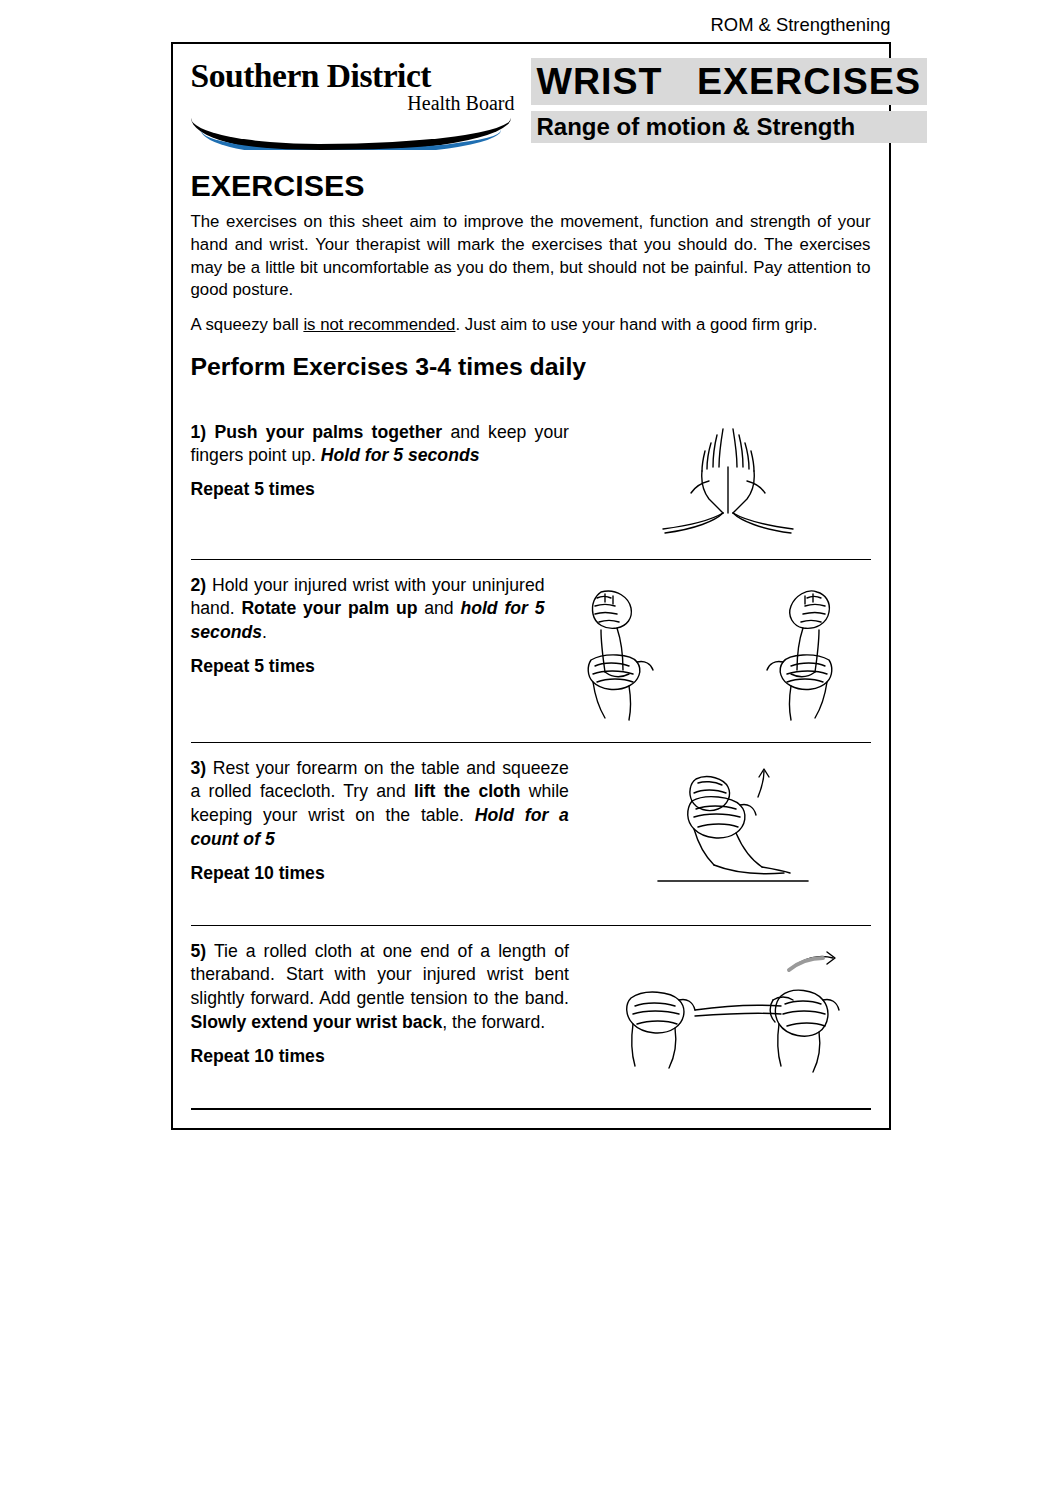ROM & Strengthening
Southern District
Health Board
WRIST EXERCISES
Range of motion & Strength
EXERCISES
The exercises on this sheet aim to improve the movement, function and strength of your hand and wrist. Your therapist will mark the exercises that you should do. The exercises may be a little bit uncomfortable as you do them, but should not be painful. Pay attention to good posture.
A squeezy ball is not recommended. Just aim to use your hand with a good firm grip.
Perform Exercises 3-4 times daily
1) Push your palms together and keep your fingers point up. Hold for 5 seconds
Repeat 5 times
2) Hold your injured wrist with your uninjured hand. Rotate your palm up and hold for 5 seconds.
Repeat 5 times
3) Rest your forearm on the table and squeeze a rolled facecloth. Try and lift the cloth while keeping your wrist on the table. Hold for a count of 5
Repeat 10 times
5) Tie a rolled cloth at one end of a length of theraband. Start with your injured wrist bent slightly forward. Add gentle tension to the band. Slowly extend your wrist back, the forward.
Repeat 10 times